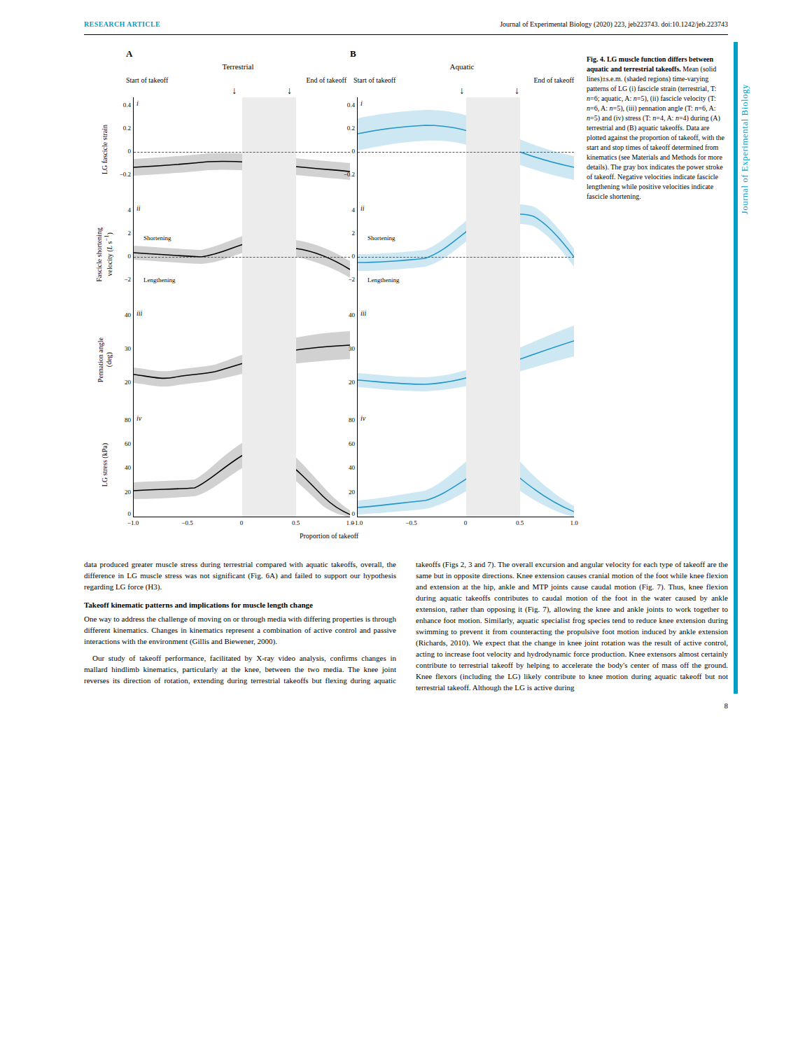RESEARCH ARTICLE
Journal of Experimental Biology (2020) 223, jeb223743. doi:10.1242/jeb.223743
A
B
Terrestrial
Aquatic
Start of takeoff End of takeoff
Start of takeoff End of takeoff
↓ ↓
↓ ↓
LG fascicle strain
i
0.4 0.2 0 −0.2
i
0.4 0.2 0 −0.2
Fascicle shortening
velocity (L s−1)
ii
4 2 0 −2
Shortening
Lengthening
ii
4 2 0 −2
Shortening
Lengthening
Pennation angle
(deg)
iii
40 30 20
iii
40 30 20
LG stress (kPa)
iv
80 60 40 20 0
iv
80 60 40 20 0
−1.0 −0.5 0 0.5 1.0
−1.0 −0.5 0 0.5 1.0
Proportion of takeoff
Fig. 4. LG muscle function differs between aquatic and terrestrial takeoffs. Mean (solid lines)±s.e.m. (shaded regions) time-varying patterns of LG (i) fascicle strain (terrestrial, T: n=6; aquatic, A: n=5), (ii) fascicle velocity (T: n=6, A: n=5), (iii) pennation angle (T: n=6, A: n=5) and (iv) stress (T: n=4, A: n=4) during (A) terrestrial and (B) aquatic takeoffs. Data are plotted against the proportion of takeoff, with the start and stop times of takeoff determined from kinematics (see Materials and Methods for more details). The gray box indicates the power stroke of takeoff. Negative velocities indicate fascicle lengthening while positive velocities indicate fascicle shortening.
data produced greater muscle stress during terrestrial compared with aquatic takeoffs, overall, the difference in LG muscle stress was not significant (Fig. 6A) and failed to support our hypothesis regarding LG force (H3).
Takeoff kinematic patterns and implications for muscle length change
One way to address the challenge of moving on or through media with differing properties is through different kinematics. Changes in kinematics represent a combination of active control and passive interactions with the environment (Gillis and Biewener, 2000).
Our study of takeoff performance, facilitated by X-ray video analysis, confirms changes in mallard hindlimb kinematics, particularly at the knee, between the two media. The knee joint reverses its direction of rotation, extending during terrestrial takeoffs but flexing during aquatic takeoffs (Figs 2, 3 and 7). The overall excursion and angular velocity for each type of takeoff are the same but in opposite directions. Knee extension causes cranial motion of the foot while knee flexion and extension at the hip, ankle and MTP joints cause caudal motion (Fig. 7). Thus, knee flexion during aquatic takeoffs contributes to caudal motion of the foot in the water caused by ankle extension, rather than opposing it (Fig. 7), allowing the knee and ankle joints to work together to enhance foot motion. Similarly, aquatic specialist frog species tend to reduce knee extension during swimming to prevent it from counteracting the propulsive foot motion induced by ankle extension (Richards, 2010). We expect that the change in knee joint rotation was the result of active control, acting to increase foot velocity and hydrodynamic force production. Knee extensors almost certainly contribute to terrestrial takeoff by helping to accelerate the body's center of mass off the ground. Knee flexors (including the LG) likely contribute to knee motion during aquatic takeoff but not terrestrial takeoff. Although the LG is active during
Journal of Experimental Biology
8